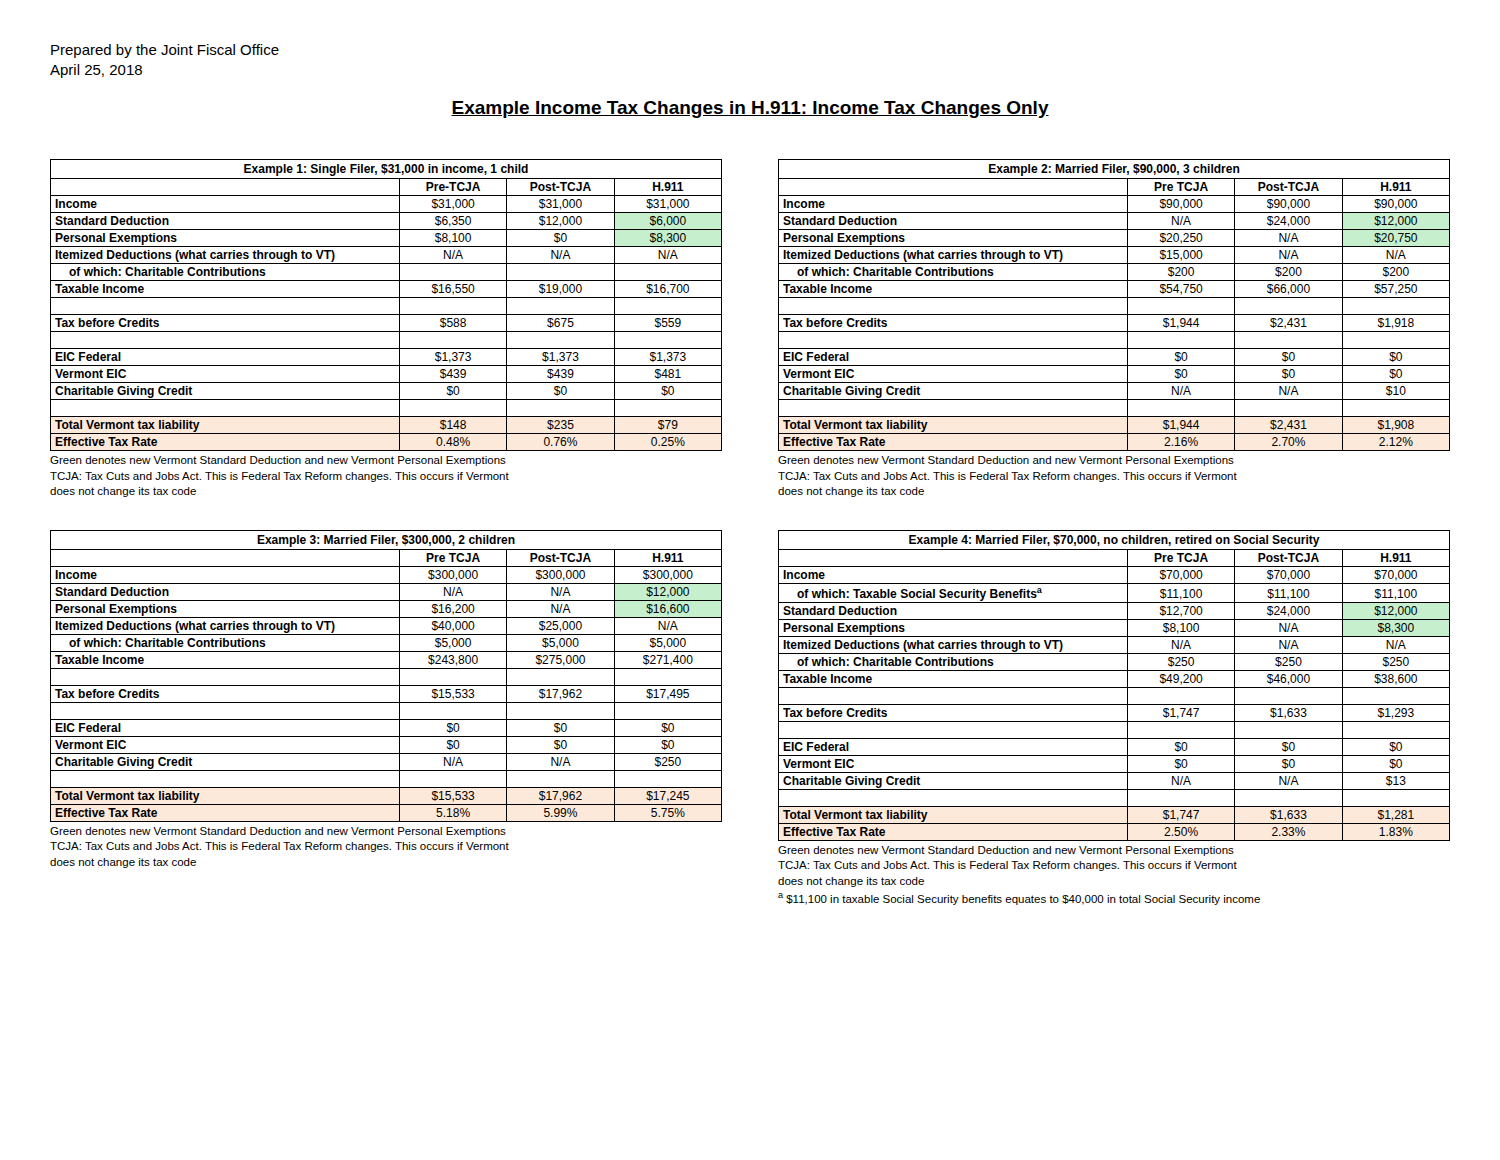Prepared by the Joint Fiscal Office
April 25, 2018
Example Income Tax Changes in H.911: Income Tax Changes Only
Example 1: Single Filer, $31,000 in income, 1 child
| | Pre-TCJA | Post-TCJA | H.911 |
| --- | --- | --- | --- |
| Income | $31,000 | $31,000 | $31,000 |
| Standard Deduction | $6,350 | $12,000 | $6,000 |
| Personal Exemptions | $8,100 | $0 | $8,300 |
| Itemized Deductions (what carries through to VT) | N/A | N/A | N/A |
| of which: Charitable Contributions | | | |
| Taxable Income | $16,550 | $19,000 | $16,700 |
| Tax before Credits | $588 | $675 | $559 |
| EIC Federal | $1,373 | $1,373 | $1,373 |
| Vermont EIC | $439 | $439 | $481 |
| Charitable Giving Credit | $0 | $0 | $0 |
| Total Vermont tax liability | $148 | $235 | $79 |
| Effective Tax Rate | 0.48% | 0.76% | 0.25% |
Green denotes new Vermont Standard Deduction and new Vermont Personal Exemptions
TCJA: Tax Cuts and Jobs Act. This is Federal Tax Reform changes. This occurs if Vermont
does not change its tax code
Example 2: Married Filer, $90,000, 3 children
| | Pre TCJA | Post-TCJA | H.911 |
| --- | --- | --- | --- |
| Income | $90,000 | $90,000 | $90,000 |
| Standard Deduction | N/A | $24,000 | $12,000 |
| Personal Exemptions | $20,250 | N/A | $20,750 |
| Itemized Deductions (what carries through to VT) | $15,000 | N/A | N/A |
| of which: Charitable Contributions | $200 | $200 | $200 |
| Taxable Income | $54,750 | $66,000 | $57,250 |
| Tax before Credits | $1,944 | $2,431 | $1,918 |
| EIC Federal | $0 | $0 | $0 |
| Vermont EIC | $0 | $0 | $0 |
| Charitable Giving Credit | N/A | N/A | $10 |
| Total Vermont tax liability | $1,944 | $2,431 | $1,908 |
| Effective Tax Rate | 2.16% | 2.70% | 2.12% |
Green denotes new Vermont Standard Deduction and new Vermont Personal Exemptions
TCJA: Tax Cuts and Jobs Act. This is Federal Tax Reform changes. This occurs if Vermont
does not change its tax code
Example 3: Married Filer, $300,000, 2 children
| | Pre TCJA | Post-TCJA | H.911 |
| --- | --- | --- | --- |
| Income | $300,000 | $300,000 | $300,000 |
| Standard Deduction | N/A | N/A | $12,000 |
| Personal Exemptions | $16,200 | N/A | $16,600 |
| Itemized Deductions (what carries through to VT) | $40,000 | $25,000 | N/A |
| of which: Charitable Contributions | $5,000 | $5,000 | $5,000 |
| Taxable Income | $243,800 | $275,000 | $271,400 |
| Tax before Credits | $15,533 | $17,962 | $17,495 |
| EIC Federal | $0 | $0 | $0 |
| Vermont EIC | $0 | $0 | $0 |
| Charitable Giving Credit | N/A | N/A | $250 |
| Total Vermont tax liability | $15,533 | $17,962 | $17,245 |
| Effective Tax Rate | 5.18% | 5.99% | 5.75% |
Green denotes new Vermont Standard Deduction and new Vermont Personal Exemptions
TCJA: Tax Cuts and Jobs Act. This is Federal Tax Reform changes. This occurs if Vermont
does not change its tax code
Example 4: Married Filer, $70,000, no children, retired on Social Security
| | Pre TCJA | Post-TCJA | H.911 |
| --- | --- | --- | --- |
| Income | $70,000 | $70,000 | $70,000 |
| of which: Taxable Social Security Benefits a | $11,100 | $11,100 | $11,100 |
| Standard Deduction | $12,700 | $24,000 | $12,000 |
| Personal Exemptions | $8,100 | N/A | $8,300 |
| Itemized Deductions (what carries through to VT) | N/A | N/A | N/A |
| of which: Charitable Contributions | $250 | $250 | $250 |
| Taxable Income | $49,200 | $46,000 | $38,600 |
| Tax before Credits | $1,747 | $1,633 | $1,293 |
| EIC Federal | $0 | $0 | $0 |
| Vermont EIC | $0 | $0 | $0 |
| Charitable Giving Credit | N/A | N/A | $13 |
| Total Vermont tax liability | $1,747 | $1,633 | $1,281 |
| Effective Tax Rate | 2.50% | 2.33% | 1.83% |
Green denotes new Vermont Standard Deduction and new Vermont Personal Exemptions
TCJA: Tax Cuts and Jobs Act. This is Federal Tax Reform changes. This occurs if Vermont
does not change its tax code
a $11,100 in taxable Social Security benefits equates to $40,000 in total Social Security income